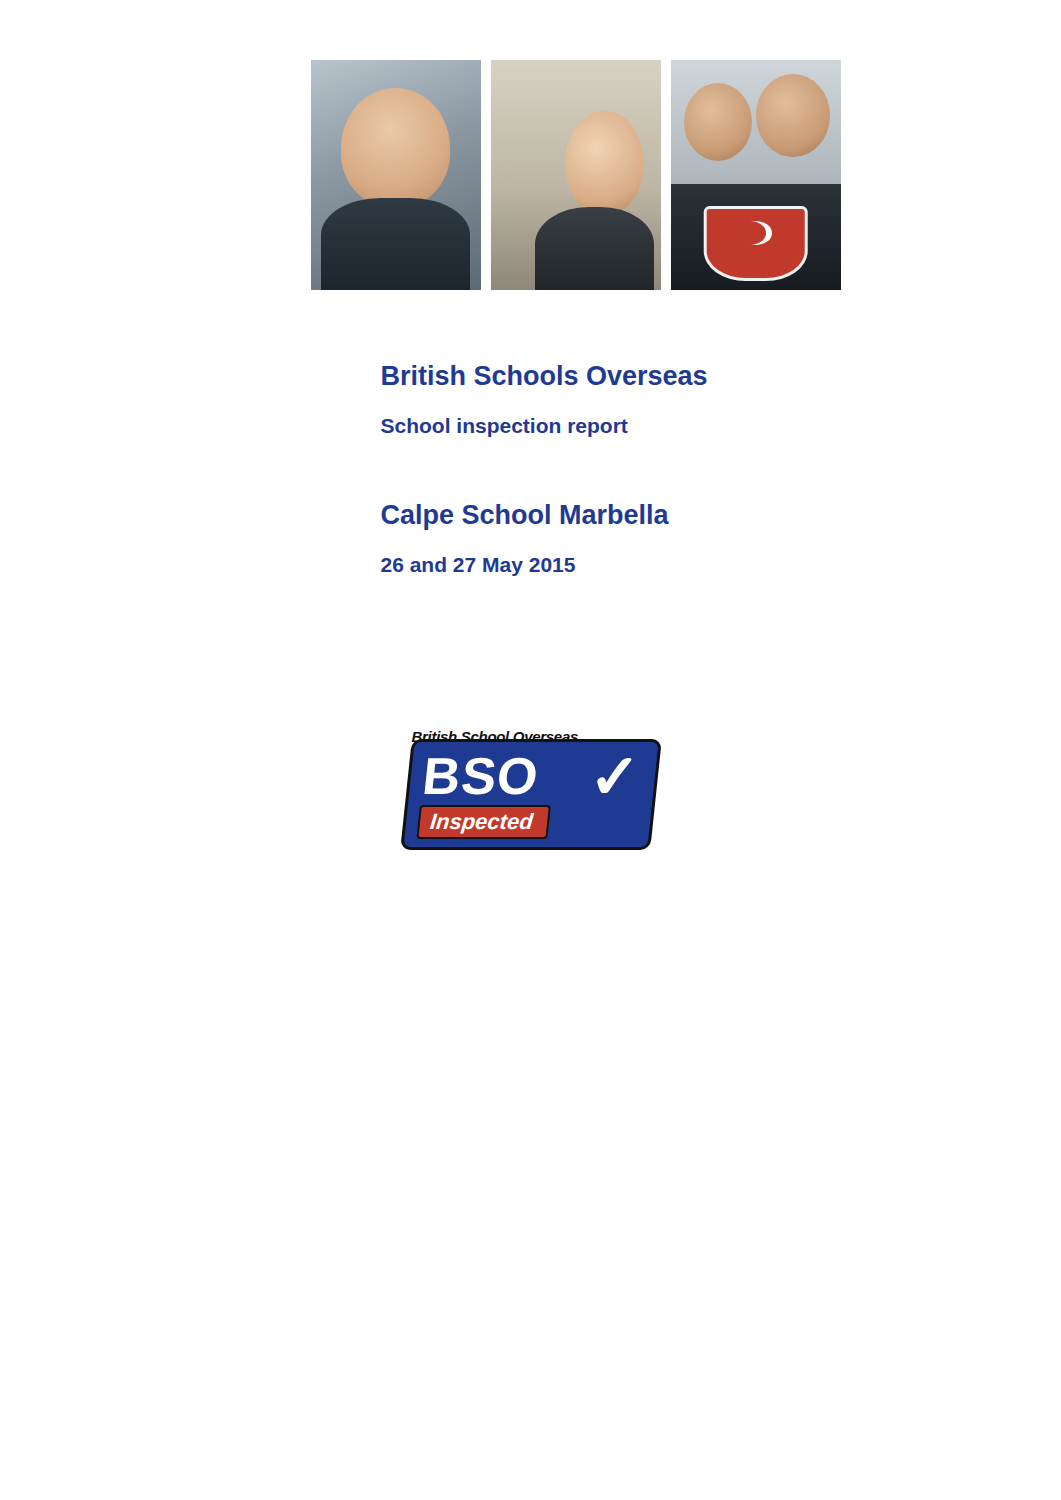British Schools Overseas
School inspection report
Calpe School Marbella
26 and 27 May 2015
British School Overseas
BSO
✓ Inspected